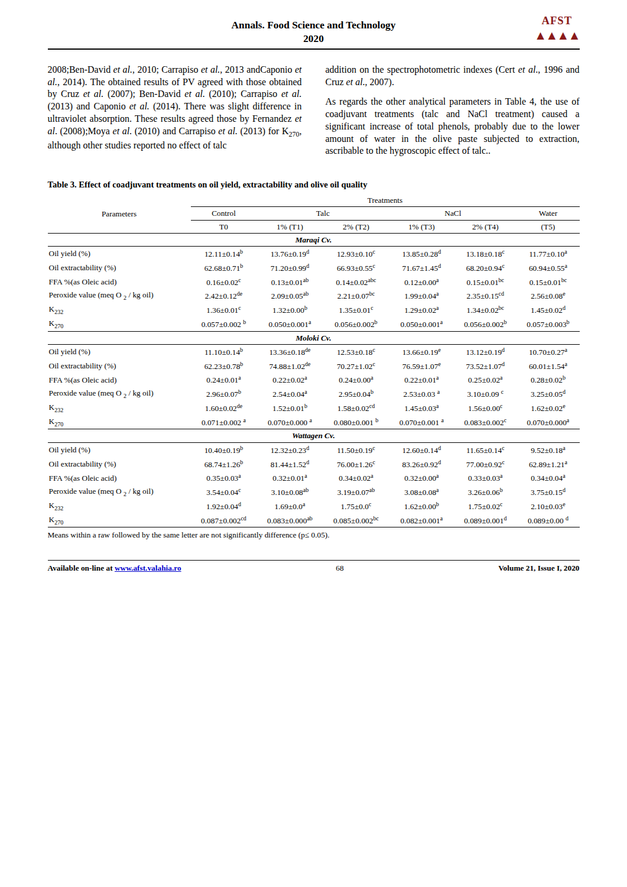AFST
▲▲▲▲
Annals. Food Science and Technology
2020
2008;Ben-David et al., 2010; Carrapiso et al., 2013 andCaponio et al., 2014). The obtained results of PV agreed with those obtained by Cruz et al. (2007); Ben-David et al. (2010); Carrapiso et al. (2013) and Caponio et al. (2014). There was slight difference in ultraviolet absorption. These results agreed those by Fernandez et al. (2008);Moya et al. (2010) and Carrapiso et al. (2013) for K270, although other studies reported no effect of talc
addition on the spectrophotometric indexes (Cert et al., 1996 and Cruz et al., 2007).
As regards the other analytical parameters in Table 4, the use of coadjuvant treatments (talc and NaCl treatment) caused a significant increase of total phenols, probably due to the lower amount of water in the olive paste subjected to extraction, ascribable to the hygroscopic effect of talc..
Table 3. Effect of coadjuvant treatments on oil yield, extractability and olive oil quality
| | Treatments |
| Parameters | Control | Talc | NaCl | Water |
| | T0 | 1% (T1) | 2% (T2) | 1% (T3) | 2% (T4) | (T5) |
| Maraqi Cv. |
| Oil yield (%) | 12.11±0.14 b | 13.76±0.19 d | 12.93±0.10 c | 13.85±0.28 d | 13.18±0.18 c | 11.77±0.10 a |
| Oil extractability (%) | 62.68±0.71 b | 71.20±0.99 d | 66.93±0.55 c | 71.67±1.45 d | 68.20±0.94 c | 60.94±0.55 a |
| FFA %(as Oleic acid) | 0.16±0.02 c | 0.13±0.01 ab | 0.14±0.02 abc | 0.12±0.00 a | 0.15±0.01 bc | 0.15±0.01 bc |
| Peroxide value (meq O 2 / kg oil) | 2.42±0.12 de | 2.09±0.05 ab | 2.21±0.07 bc | 1.99±0.04 a | 2.35±0.15 cd | 2.56±0.08 e |
| K 232 | 1.36±0.01 c | 1.32±0.00 b | 1.35±0.01 c | 1.29±0.02 a | 1.34±0.02 bc | 1.45±0.02 d |
| K 270 | 0.057±0.002 b | 0.050±0.001 a | 0.056±0.002 b | 0.050±0.001 a | 0.056±0.002 b | 0.057±0.003 b |
| Moloki Cv. |
| Oil yield (%) | 11.10±0.14 b | 13.36±0.18 de | 12.53±0.18 c | 13.66±0.19 e | 13.12±0.19 d | 10.70±0.27 a |
| Oil extractability (%) | 62.23±0.78 b | 74.88±1.02 de | 70.27±1.02 c | 76.59±1.07 e | 73.52±1.07 d | 60.01±1.54 a |
| FFA %(as Oleic acid) | 0.24±0.01 a | 0.22±0.02 a | 0.24±0.00 a | 0.22±0.01 a | 0.25±0.02 a | 0.28±0.02 b |
| Peroxide value (meq O 2 / kg oil) | 2.96±0.07 b | 2.54±0.04 a | 2.95±0.04 b | 2.53±0.03 a | 3.10±0.09 c | 3.25±0.05 d |
| K 232 | 1.60±0.02 de | 1.52±0.01 b | 1.58±0.02 cd | 1.45±0.03 a | 1.56±0.00 c | 1.62±0.02 e |
| K 270 | 0.071±0.002 a | 0.070±0.000 a | 0.080±0.001 b | 0.070±0.001 a | 0.083±0.002 c | 0.070±0.000 a |
| Wattagen Cv. |
| Oil yield (%) | 10.40±0.19 b | 12.32±0.23 d | 11.50±0.19 c | 12.60±0.14 d | 11.65±0.14 c | 9.52±0.18 a |
| Oil extractability (%) | 68.74±1.26 b | 81.44±1.52 d | 76.00±1.26 c | 83.26±0.92 d | 77.00±0.92 c | 62.89±1.21 a |
| FFA %(as Oleic acid) | 0.35±0.03 a | 0.32±0.01 a | 0.34±0.02 a | 0.32±0.00 a | 0.33±0.03 a | 0.34±0.04 a |
| Peroxide value (meq O 2 / kg oil) | 3.54±0.04 c | 3.10±0.08 ab | 3.19±0.07 ab | 3.08±0.08 a | 3.26±0.06 b | 3.75±0.15 d |
| K 232 | 1.92±0.04 d | 1.69±0.0 a | 1.75±0.0 c | 1.62±0.00 b | 1.75±0.02 c | 2.10±0.03 e |
| K 270 | 0.087±0.002 cd | 0.083±0.000 ab | 0.085±0.002 bc | 0.082±0.001 a | 0.089±0.001 d | 0.089±0.00 d |
Means within a raw followed by the same letter are not significantly difference (p≤ 0.05).
Available on-line at www.afst.valahia.ro
68
Volume 21, Issue I, 2020